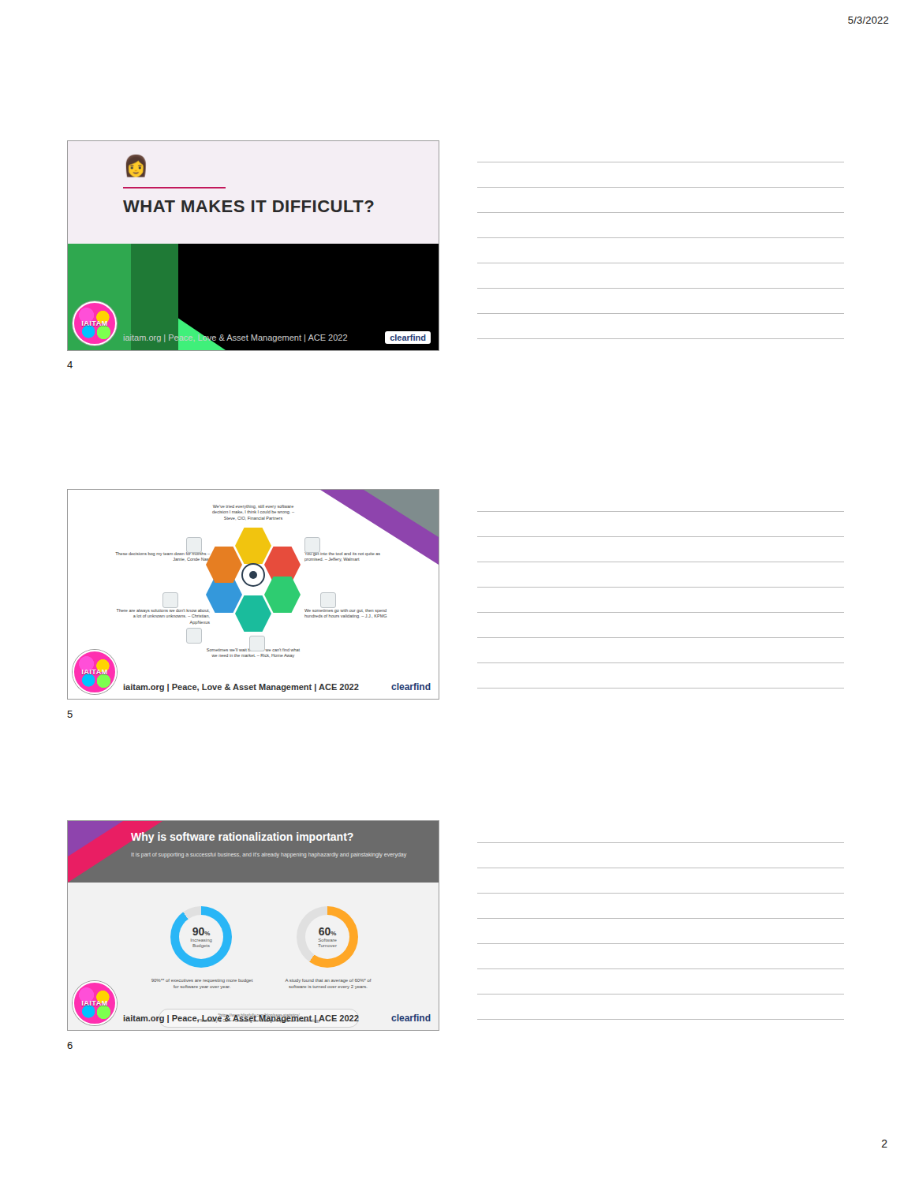5/3/2022
👩
WHAT MAKES IT DIFFICULT?
iaitam.org | Peace, Love & Asset Management | ACE 2022 clearfind
IAITAM
4
We've tried everything, still every software decision I make, I think I could be wrong. – Steve, CIO, Financial Partners
These decisions bog my team down for months – Jamie, Conde Nast
You get into the tool and its not quite as promised. – Jeffery, Walmart
There are always solutions we don't know about, a lot of unknown unknowns. – Christian, AppNexus
We sometimes go with our gut, then spend hundreds of hours validating. – J.J., KPMG
Sometimes we'll wait because we can't find what we need in the market. – Rick, Home Away
iaitam.org | Peace, Love & Asset Management | ACE 2022 clearfind
IAITAM
5
Why is software rationalization important?
It is part of supporting a successful business, and it's already happening haphazardly and painstakingly everyday
90% Increasing
Budgets
60% Software
Turnover
90%** of executives are requesting more budget for software year over year.
A study found that an average of 60%* of software is turned over every 2 years.
*https://www.blissfully.com/blog/saas-statistics/
**McKinsey & Co. — Unlocking the strategic importance of technology
iaitam.org | Peace, Love & Asset Management | ACE 2022 clearfind
IAITAM
6
2